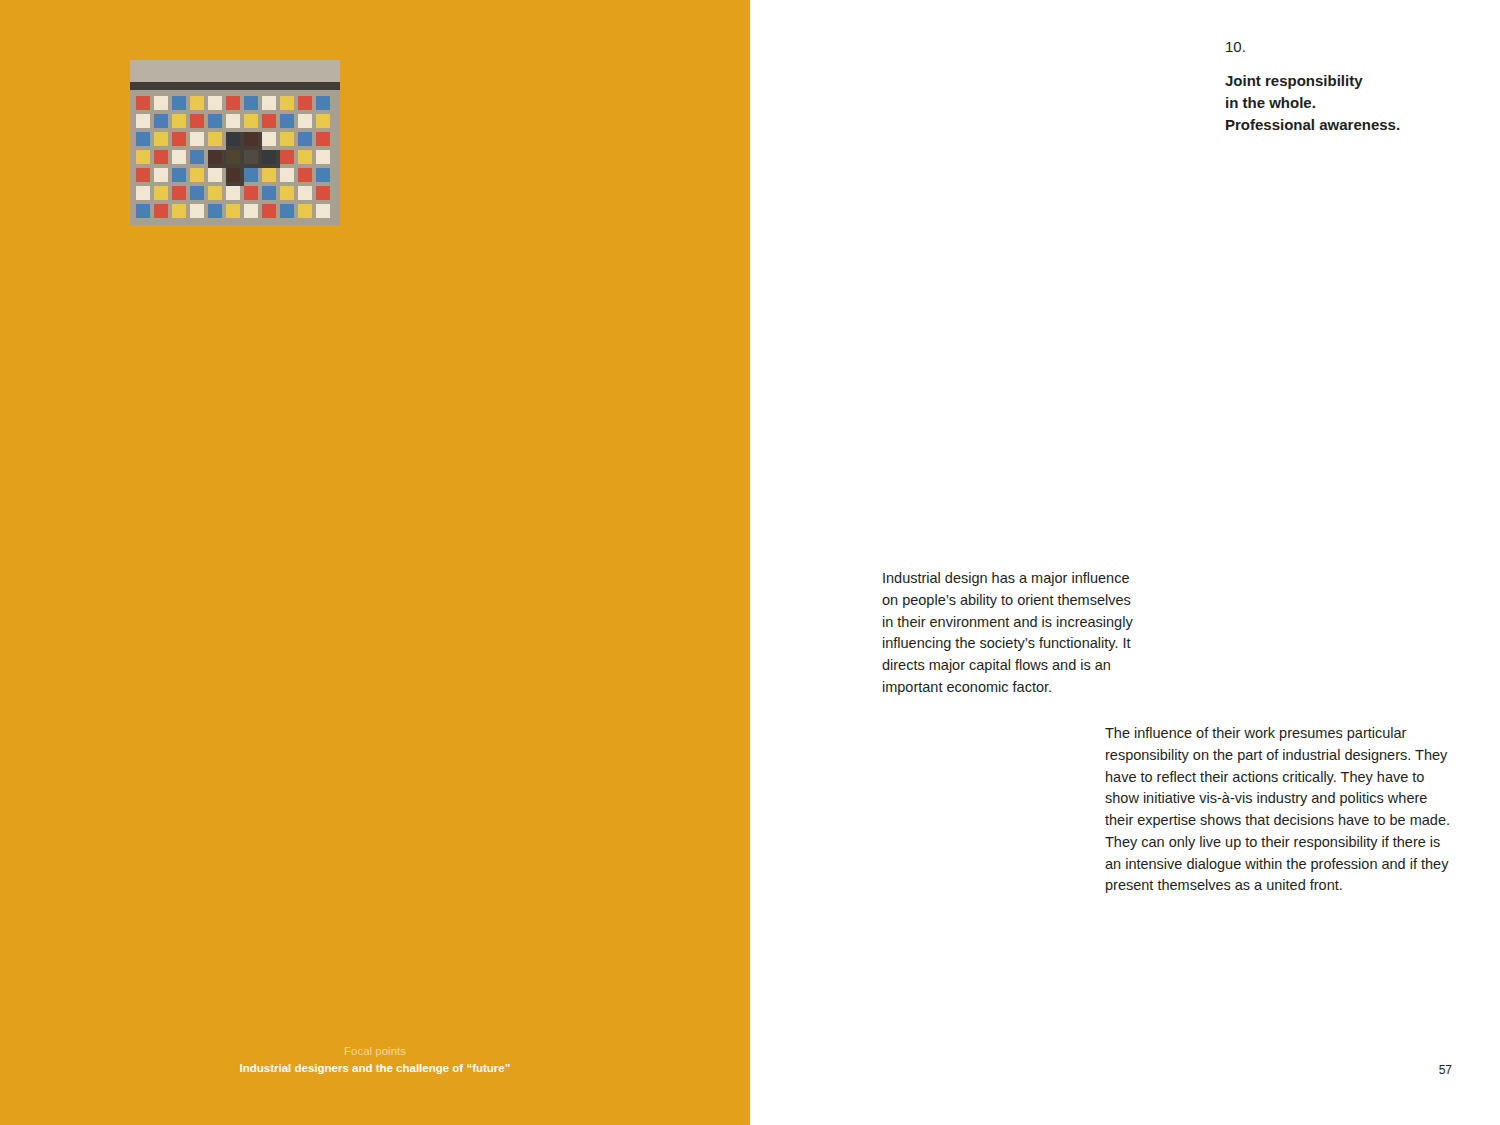Focal points
Industrial designers and the challenge of “future”
10.
Joint responsibility
in the whole.
Professional awareness.
Industrial design has a major influence on people’s ability to orient themselves in their environment and is increasingly influencing the society’s functionality. It directs major capital flows and is an important economic factor.
The influence of their work presumes particular responsibility on the part of industrial designers. They have to reflect their actions critically. They have to show initiative vis-à-vis industry and politics where their expertise shows that decisions have to be made.
They can only live up to their responsibility if there is an intensive dialogue within the profession and if they present themselves as a united front.
57